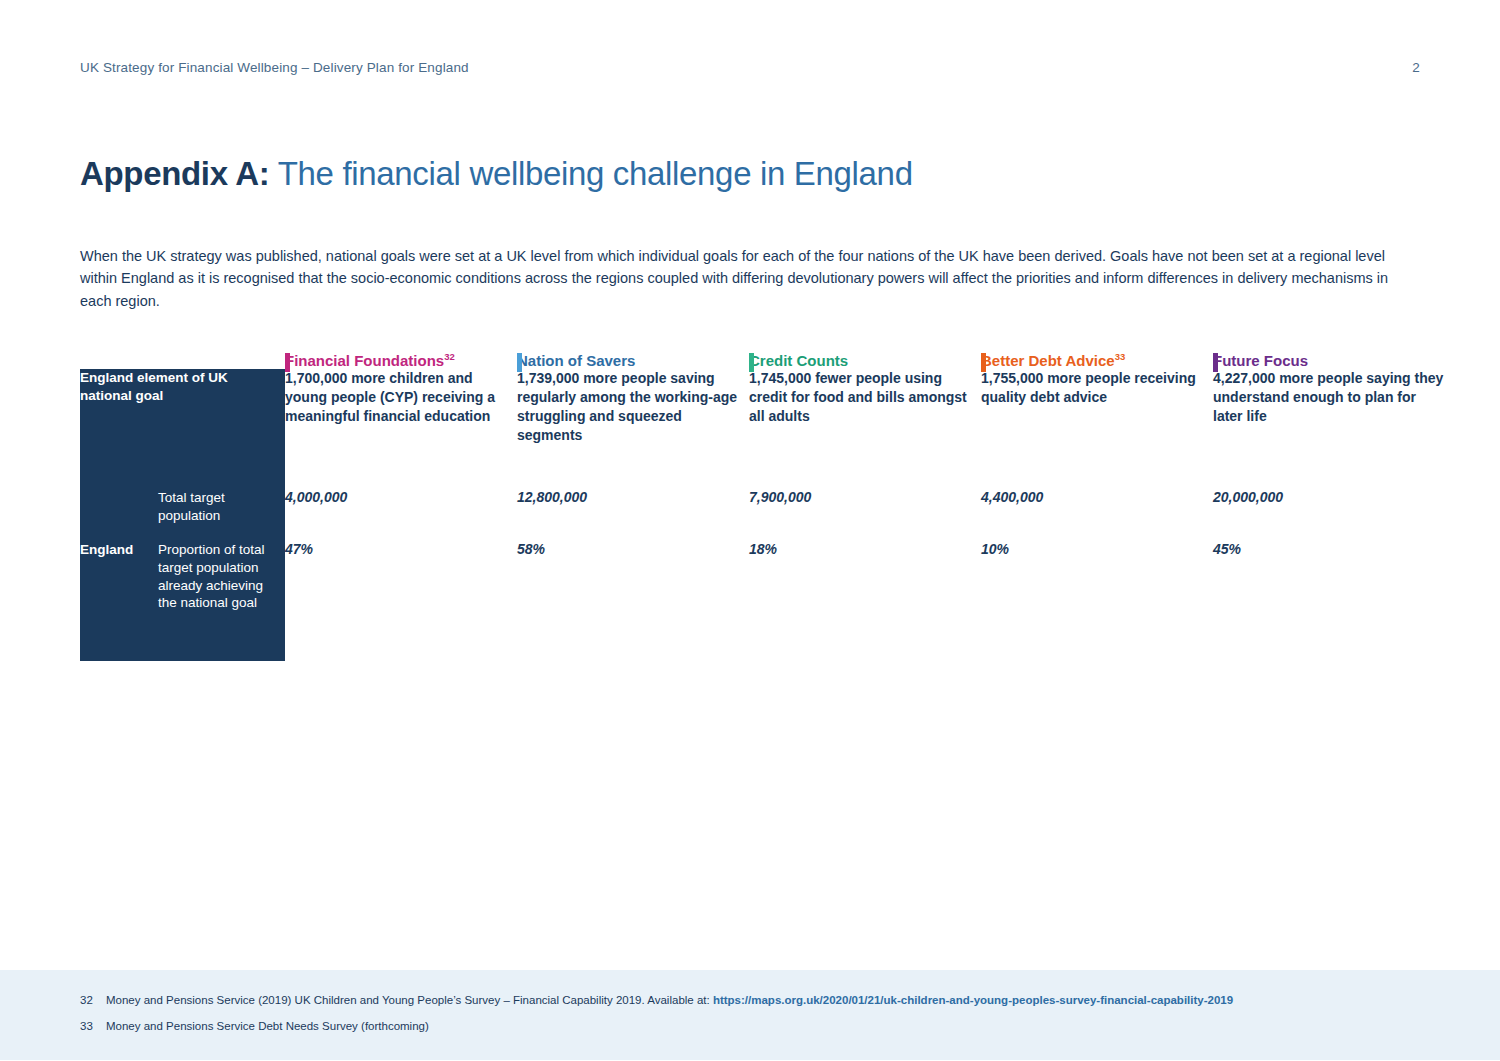UK Strategy for Financial Wellbeing – Delivery Plan for England
2
Appendix A: The financial wellbeing challenge in England
When the UK strategy was published, national goals were set at a UK level from which individual goals for each of the four nations of the UK have been derived. Goals have not been set at a regional level within England as it is recognised that the socio-economic conditions across the regions coupled with differing devolutionary powers will affect the priorities and inform differences in delivery mechanisms in each region.
| | Financial Foundations 32 | Nation of Savers | Credit Counts | Better Debt Advice 33 | Future Focus |
| --- | --- | --- | --- | --- | --- |
| England element of UK national goal | 1,700,000 more children and young people (CYP) receiving a meaningful financial education | 1,739,000 more people saving regularly among the working-age struggling and squeezed segments | 1,745,000 fewer people using credit for food and bills amongst all adults | 1,755,000 more people receiving quality debt advice | 4,227,000 more people saying they understand enough to plan for later life |
| Total target population | 4,000,000 | 12,800,000 | 7,900,000 | 4,400,000 | 20,000,000 |
| England Proportion of total target population already achieving the national goal | 47% | 58% | 18% | 10% | 45% |
32 Money and Pensions Service (2019) UK Children and Young People’s Survey – Financial Capability 2019. Available at: https://maps.org.uk/2020/01/21/uk-children-and-young-peoples-survey-financial-capability-2019
33 Money and Pensions Service Debt Needs Survey (forthcoming)